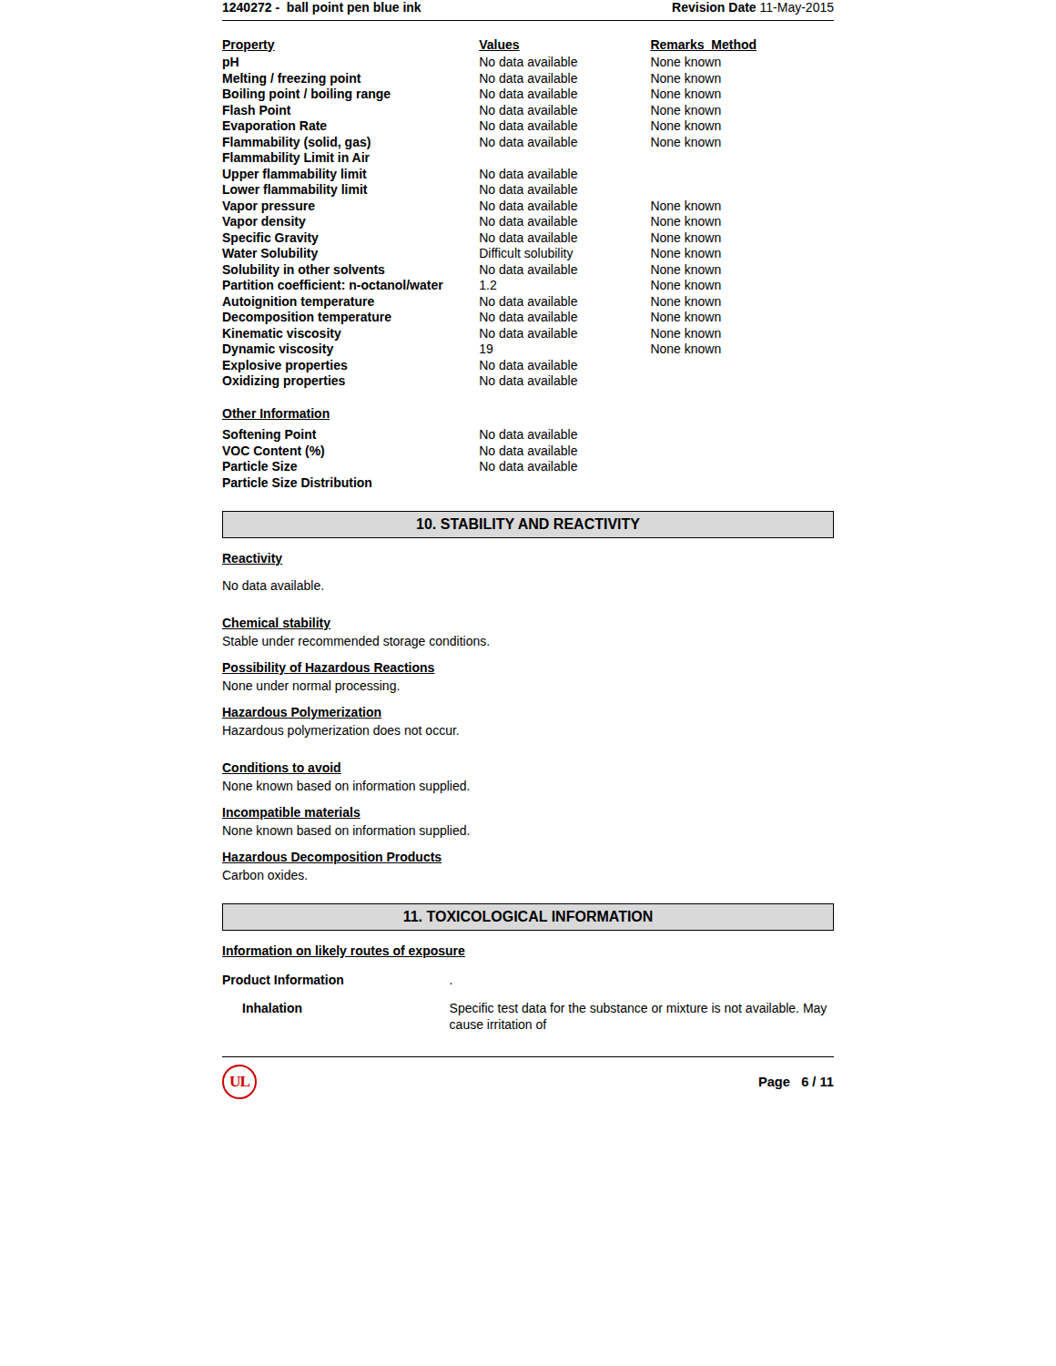1240272 - ball point pen blue ink
Revision Date 11-May-2015
| Property | Values | Remarks Method |
| --- | --- | --- |
| pH | No data available | None known |
| Melting / freezing point | No data available | None known |
| Boiling point / boiling range | No data available | None known |
| Flash Point | No data available | None known |
| Evaporation Rate | No data available | None known |
| Flammability (solid, gas) | No data available | None known |
| Flammability Limit in Air | | |
| Upper flammability limit | No data available | |
| Lower flammability limit | No data available | |
| Vapor pressure | No data available | None known |
| Vapor density | No data available | None known |
| Specific Gravity | No data available | None known |
| Water Solubility | Difficult solubility | None known |
| Solubility in other solvents | No data available | None known |
| Partition coefficient: n-octanol/water | 1.2 | None known |
| Autoignition temperature | No data available | None known |
| Decomposition temperature | No data available | None known |
| Kinematic viscosity | No data available | None known |
| Dynamic viscosity | 19 | None known |
| Explosive properties | No data available | |
| Oxidizing properties | No data available | |
Other Information
| Softening Point | No data available |
| VOC Content (%) | No data available |
| Particle Size | No data available |
| Particle Size Distribution | |
10. STABILITY AND REACTIVITY
Reactivity
No data available.
Chemical stability
Stable under recommended storage conditions.
Possibility of Hazardous Reactions
None under normal processing.
Hazardous Polymerization
Hazardous polymerization does not occur.
Conditions to avoid
None known based on information supplied.
Incompatible materials
None known based on information supplied.
Hazardous Decomposition Products
Carbon oxides.
11. TOXICOLOGICAL INFORMATION
Information on likely routes of exposure
Product Information
.
Inhalation
Specific test data for the substance or mixture is not available. May cause irritation of
UL
Page 6 / 11